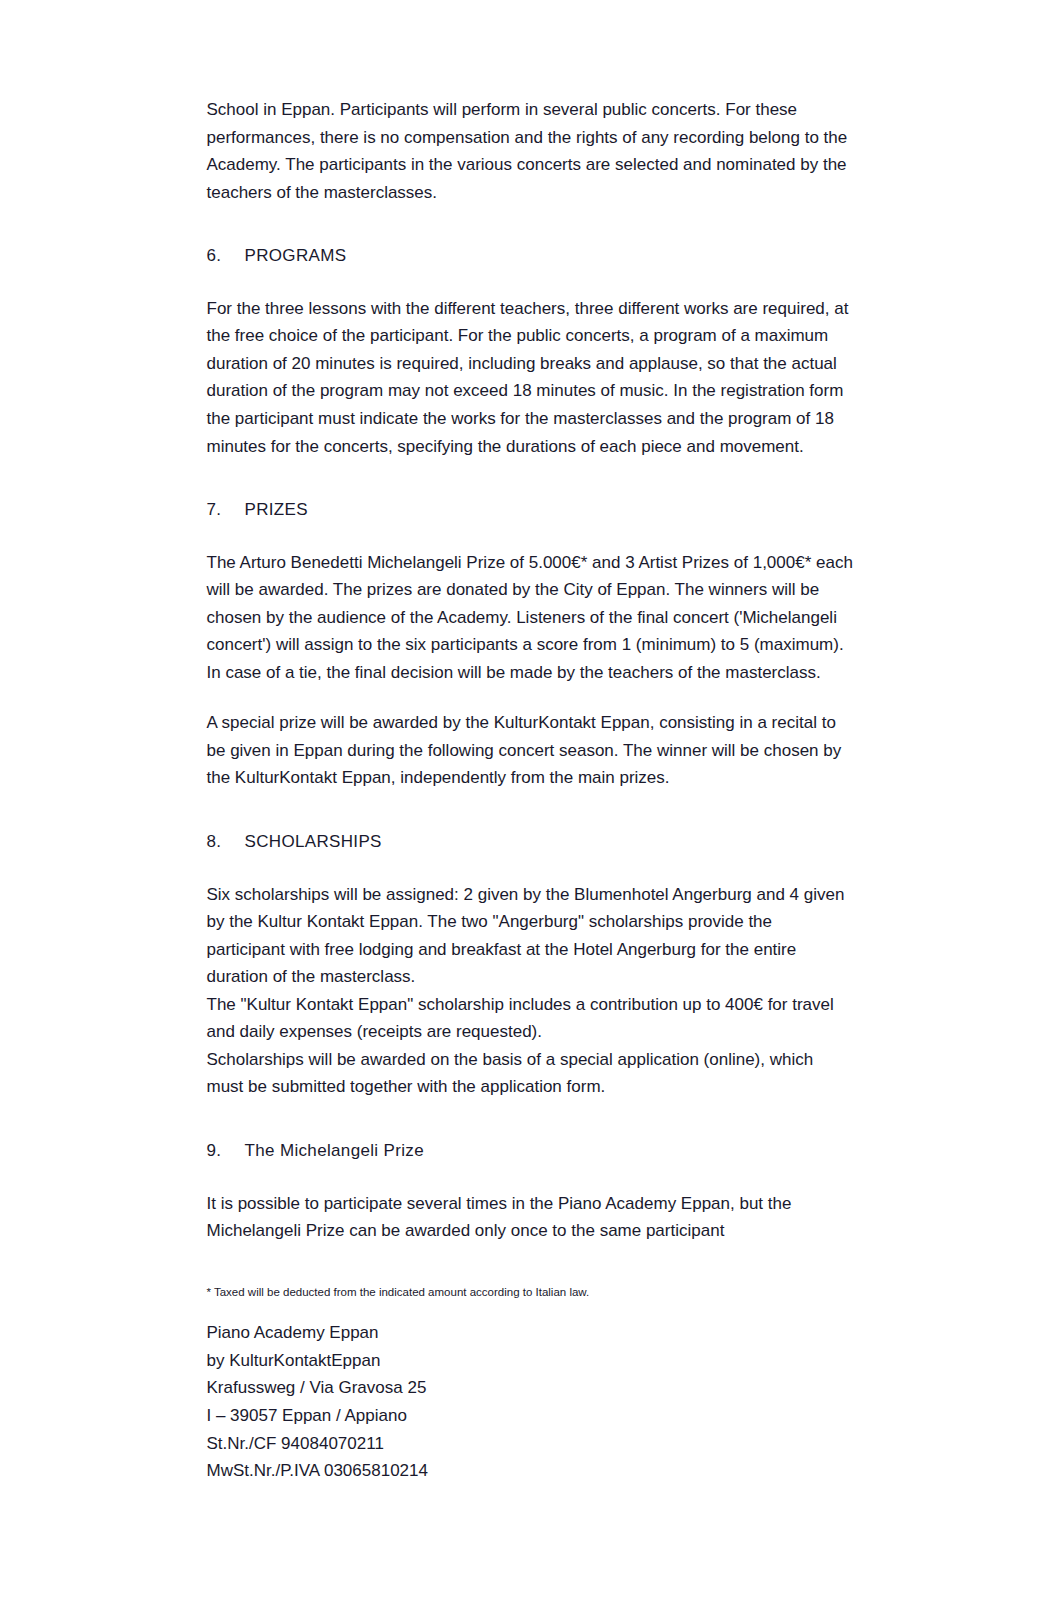School in Eppan. Participants will perform in several public concerts. For these performances, there is no compensation and the rights of any recording belong to the Academy. The participants in the various concerts are selected and nominated by the teachers of the masterclasses.
6. Programs
For the three lessons with the different teachers, three different works are required, at the free choice of the participant. For the public concerts, a program of a maximum duration of 20 minutes is required, including breaks and applause, so that the actual duration of the program may not exceed 18 minutes of music. In the registration form the participant must indicate the works for the masterclasses and the program of 18 minutes for the concerts, specifying the durations of each piece and movement.
7. Prizes
The Arturo Benedetti Michelangeli Prize of 5.000€* and 3 Artist Prizes of 1,000€* each will be awarded. The prizes are donated by the City of Eppan. The winners will be chosen by the audience of the Academy. Listeners of the final concert ('Michelangeli concert') will assign to the six participants a score from 1 (minimum) to 5 (maximum). In case of a tie, the final decision will be made by the teachers of the masterclass.
A special prize will be awarded by the KulturKontakt Eppan, consisting in a recital to be given in Eppan during the following concert season. The winner will be chosen by the KulturKontakt Eppan, independently from the main prizes.
8. Scholarships
Six scholarships will be assigned: 2 given by the Blumenhotel Angerburg and 4 given by the Kultur Kontakt Eppan. The two "Angerburg" scholarships provide the participant with free lodging and breakfast at the Hotel Angerburg for the entire duration of the masterclass.
The "Kultur Kontakt Eppan" scholarship includes a contribution up to 400€ for travel and daily expenses (receipts are requested).
Scholarships will be awarded on the basis of a special application (online), which must be submitted together with the application form.
9. The Michelangeli Prize
It is possible to participate several times in the Piano Academy Eppan, but the Michelangeli Prize can be awarded only once to the same participant
* Taxed will be deducted from the indicated amount according to Italian law.
Piano Academy Eppan
by KulturKontaktEppan
Krafussweg / Via Gravosa 25
I – 39057 Eppan / Appiano
St.Nr./CF 94084070211
MwSt.Nr./P.IVA 03065810214